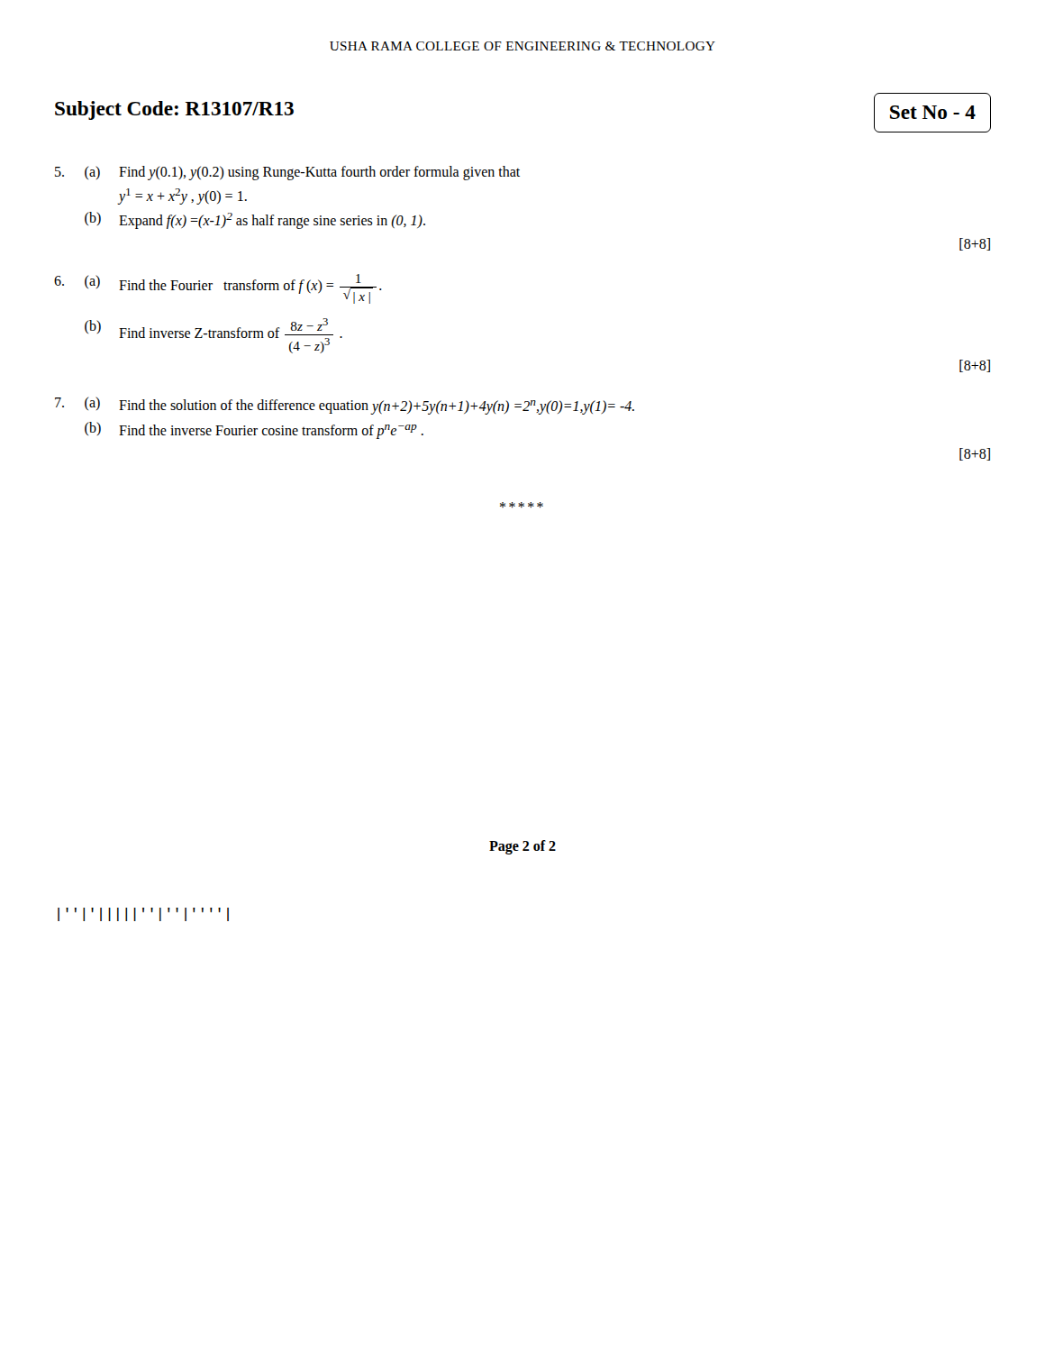USHA RAMA COLLEGE OF ENGINEERING & TECHNOLOGY
Subject Code: R13107/R13
Set No - 4
5. (a) Find y(0.1), y(0.2) using Runge-Kutta fourth order formula given that
y1 = x + x2y , y(0) = 1.
(b) Expand f(x) =(x-1)2 as half range sine series in (0, 1).
[8+8]
6. (a) Find the Fourier transform of f (x) = 1 | x | .
(b) Find inverse Z-transform of 8z − z3 (4 − z)3 .
[8+8]
7. (a) Find the solution of the difference equation y(n+2)+5y(n+1)+4y(n) =2n,y(0)=1,y(1)= -4.
(b) Find the inverse Fourier cosine transform of pne−ap .
[8+8]
*****
Page 2 of 2
|''|'|||||''|''|''''|